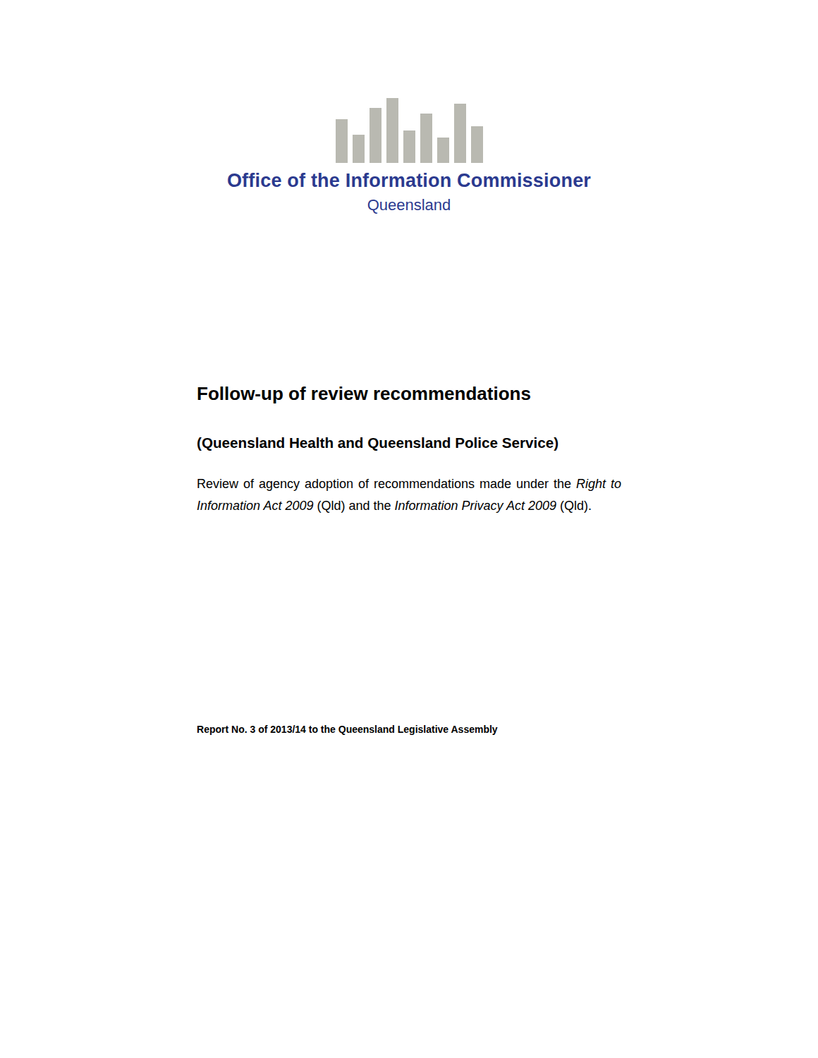Office of the Information Commissioner
Queensland
Follow-up of review recommendations
(Queensland Health and Queensland Police Service)
Review of agency adoption of recommendations made under the Right to Information Act 2009 (Qld) and the Information Privacy Act 2009 (Qld).
Report No. 3 of 2013/14 to the Queensland Legislative Assembly